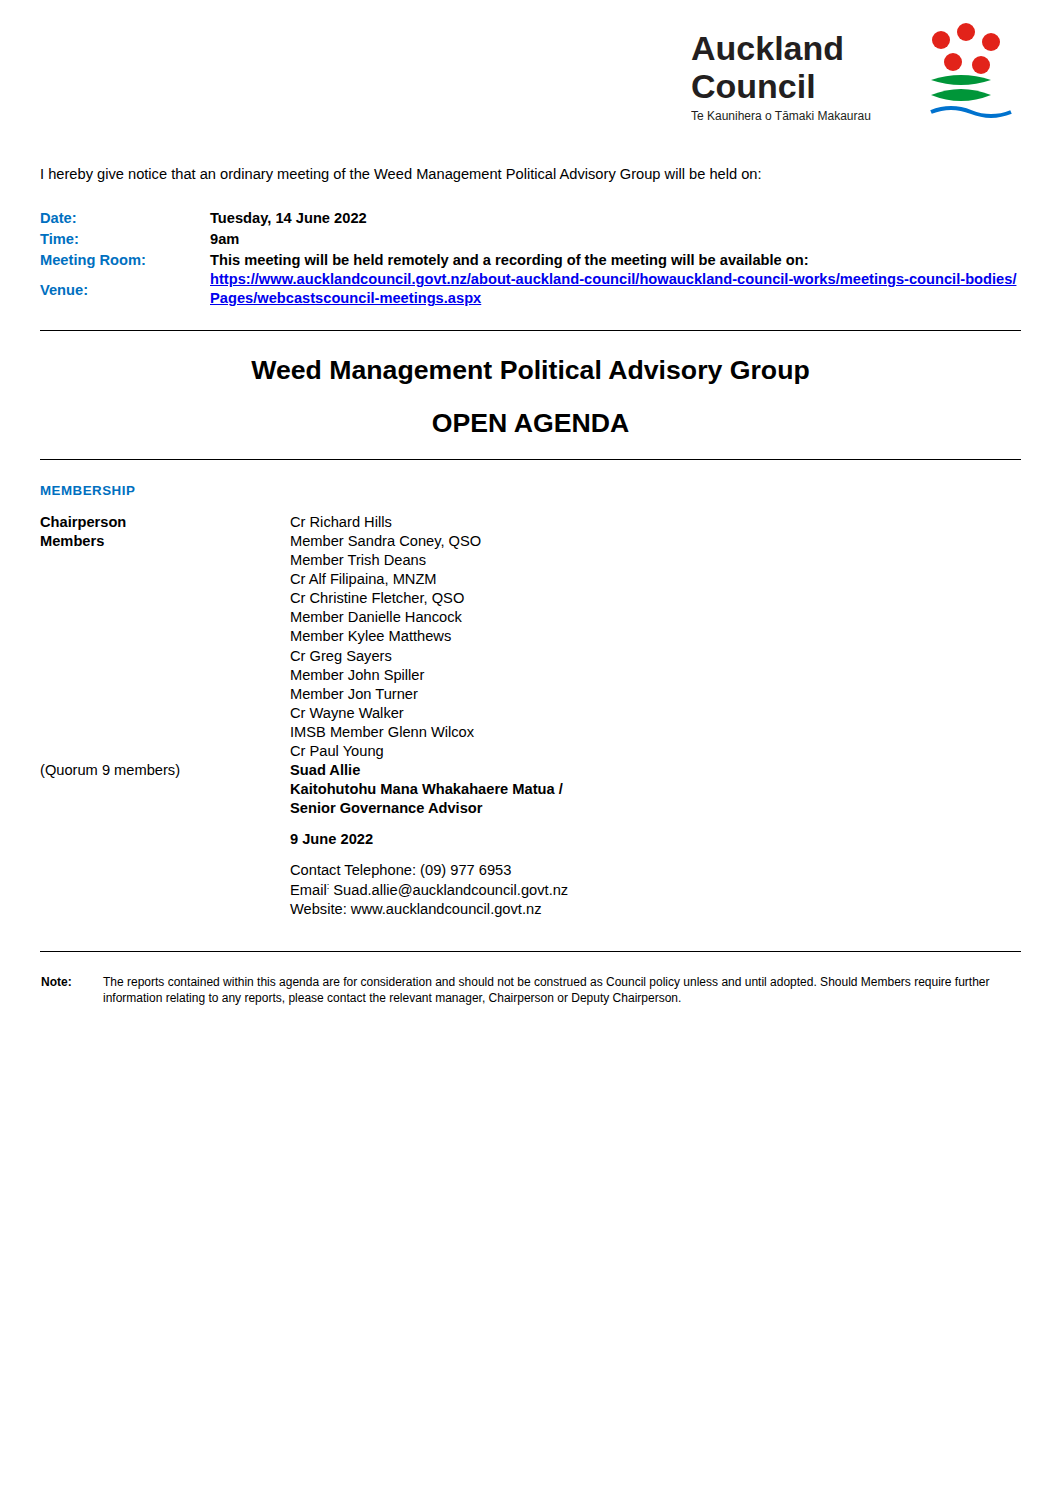I hereby give notice that an ordinary meeting of the Weed Management Political Advisory Group will be held on:
| Date: | Tuesday, 14 June 2022 |
| Time: | 9am |
| Meeting Room: | This meeting will be held remotely and a recording of the meeting will be available on: https://www.aucklandcouncil.govt.nz/about-auckland-council/howauckland-council-works/meetings-council-bodies/Pages/webcastscouncil-meetings.aspx |
| Venue: |
Weed Management Political Advisory Group
OPEN AGENDA
MEMBERSHIP
| Chairperson | Cr Richard Hills |
| Members | Member Sandra Coney, QSO Member Trish Deans Cr Alf Filipaina, MNZM Cr Christine Fletcher, QSO Member Danielle Hancock Member Kylee Matthews Cr Greg Sayers Member John Spiller Member Jon Turner Cr Wayne Walker IMSB Member Glenn Wilcox Cr Paul Young |
| (Quorum 9 members) | Suad Allie Kaitohutohu Mana Whakahaere Matua / Senior Governance Advisor 9 June 2022 Contact Telephone: (09) 977 6953 Email : Suad.allie@aucklandcouncil.govt.nz Website: www.aucklandcouncil.govt.nz |
| Note: | The reports contained within this agenda are for consideration and should not be construed as Council policy unless and until adopted. Should Members require further information relating to any reports, please contact the relevant manager, Chairperson or Deputy Chairperson. |